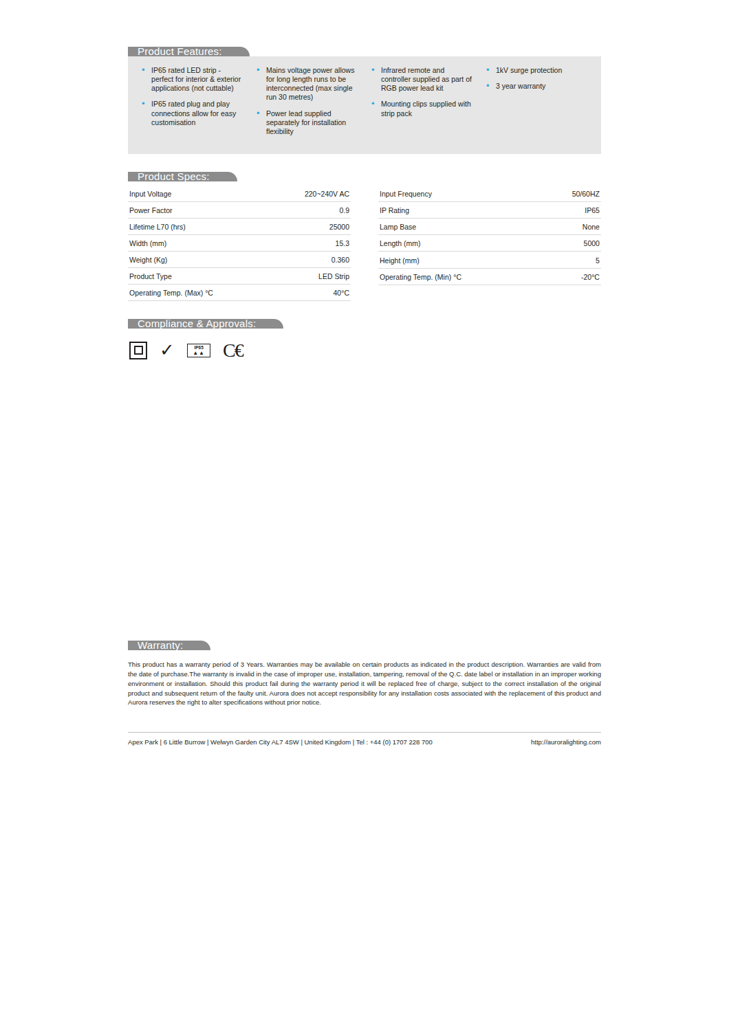Product Features:
IP65 rated LED strip - perfect for interior & exterior applications (not cuttable)
IP65 rated plug and play connections allow for easy customisation
Mains voltage power allows for long length runs to be interconnected (max single run 30 metres)
Power lead supplied separately for installation flexibility
Infrared remote and controller supplied as part of RGB power lead kit
Mounting clips supplied with strip pack
1kV surge protection
3 year warranty
Product Specs:
| Input Voltage | 220~240V AC |
| Power Factor | 0.9 |
| Lifetime L70 (hrs) | 25000 |
| Width (mm) | 15.3 |
| Weight (Kg) | 0.360 |
| Product Type | LED Strip |
| Operating Temp. (Max) °C | 40°C |
| Input Frequency | 50/60HZ |
| IP Rating | IP65 |
| Lamp Base | None |
| Length (mm) | 5000 |
| Height (mm) | 5 |
| Operating Temp. (Min) °C | -20°C |
Compliance & Approvals:
✓
IP65 ▲▲
C€
Warranty:
This product has a warranty period of 3 Years. Warranties may be available on certain products as indicated in the product description. Warranties are valid from the date of purchase.The warranty is invalid in the case of improper use, installation, tampering, removal of the Q.C. date label or installation in an improper working environment or installation. Should this product fail during the warranty period it will be replaced free of charge, subject to the correct installation of the original product and subsequent return of the faulty unit. Aurora does not accept responsibility for any installation costs associated with the replacement of this product and Aurora reserves the right to alter specifications without prior notice.
Apex Park | 6 Little Burrow | Welwyn Garden City AL7 4SW | United Kingdom | Tel : +44 (0) 1707 228 700
http://auroralighting.com